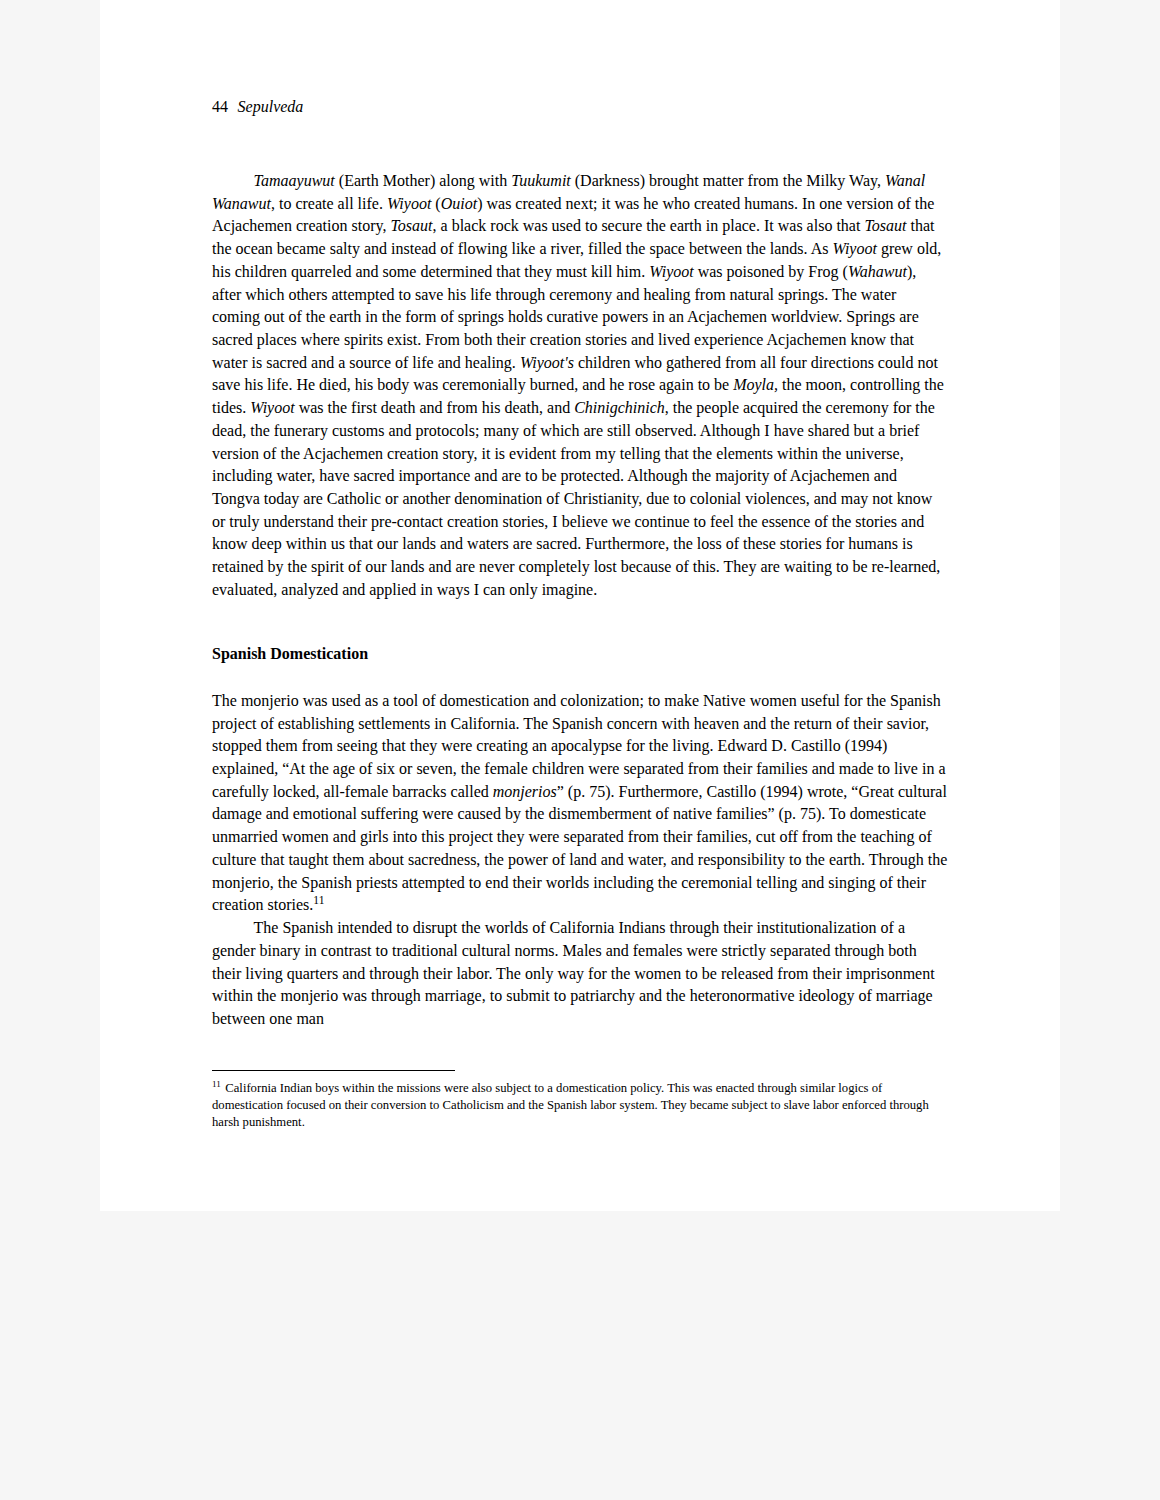44 Sepulveda
Tamaayuwut (Earth Mother) along with Tuukumit (Darkness) brought matter from the Milky Way, Wanal Wanawut, to create all life. Wiyoot (Ouiot) was created next; it was he who created humans. In one version of the Acjachemen creation story, Tosaut, a black rock was used to secure the earth in place. It was also that Tosaut that the ocean became salty and instead of flowing like a river, filled the space between the lands. As Wiyoot grew old, his children quarreled and some determined that they must kill him. Wiyoot was poisoned by Frog (Wahawut), after which others attempted to save his life through ceremony and healing from natural springs. The water coming out of the earth in the form of springs holds curative powers in an Acjachemen worldview. Springs are sacred places where spirits exist. From both their creation stories and lived experience Acjachemen know that water is sacred and a source of life and healing. Wiyoot's children who gathered from all four directions could not save his life. He died, his body was ceremonially burned, and he rose again to be Moyla, the moon, controlling the tides. Wiyoot was the first death and from his death, and Chinigchinich, the people acquired the ceremony for the dead, the funerary customs and protocols; many of which are still observed. Although I have shared but a brief version of the Acjachemen creation story, it is evident from my telling that the elements within the universe, including water, have sacred importance and are to be protected. Although the majority of Acjachemen and Tongva today are Catholic or another denomination of Christianity, due to colonial violences, and may not know or truly understand their pre-contact creation stories, I believe we continue to feel the essence of the stories and know deep within us that our lands and waters are sacred. Furthermore, the loss of these stories for humans is retained by the spirit of our lands and are never completely lost because of this. They are waiting to be re-learned, evaluated, analyzed and applied in ways I can only imagine.
Spanish Domestication
The monjerio was used as a tool of domestication and colonization; to make Native women useful for the Spanish project of establishing settlements in California. The Spanish concern with heaven and the return of their savior, stopped them from seeing that they were creating an apocalypse for the living. Edward D. Castillo (1994) explained, “At the age of six or seven, the female children were separated from their families and made to live in a carefully locked, all-female barracks called monjerios” (p. 75). Furthermore, Castillo (1994) wrote, “Great cultural damage and emotional suffering were caused by the dismemberment of native families” (p. 75). To domesticate unmarried women and girls into this project they were separated from their families, cut off from the teaching of culture that taught them about sacredness, the power of land and water, and responsibility to the earth. Through the monjerio, the Spanish priests attempted to end their worlds including the ceremonial telling and singing of their creation stories.11
The Spanish intended to disrupt the worlds of California Indians through their institutionalization of a gender binary in contrast to traditional cultural norms. Males and females were strictly separated through both their living quarters and through their labor. The only way for the women to be released from their imprisonment within the monjerio was through marriage, to submit to patriarchy and the heteronormative ideology of marriage between one man
11 California Indian boys within the missions were also subject to a domestication policy. This was enacted through similar logics of domestication focused on their conversion to Catholicism and the Spanish labor system. They became subject to slave labor enforced through harsh punishment.